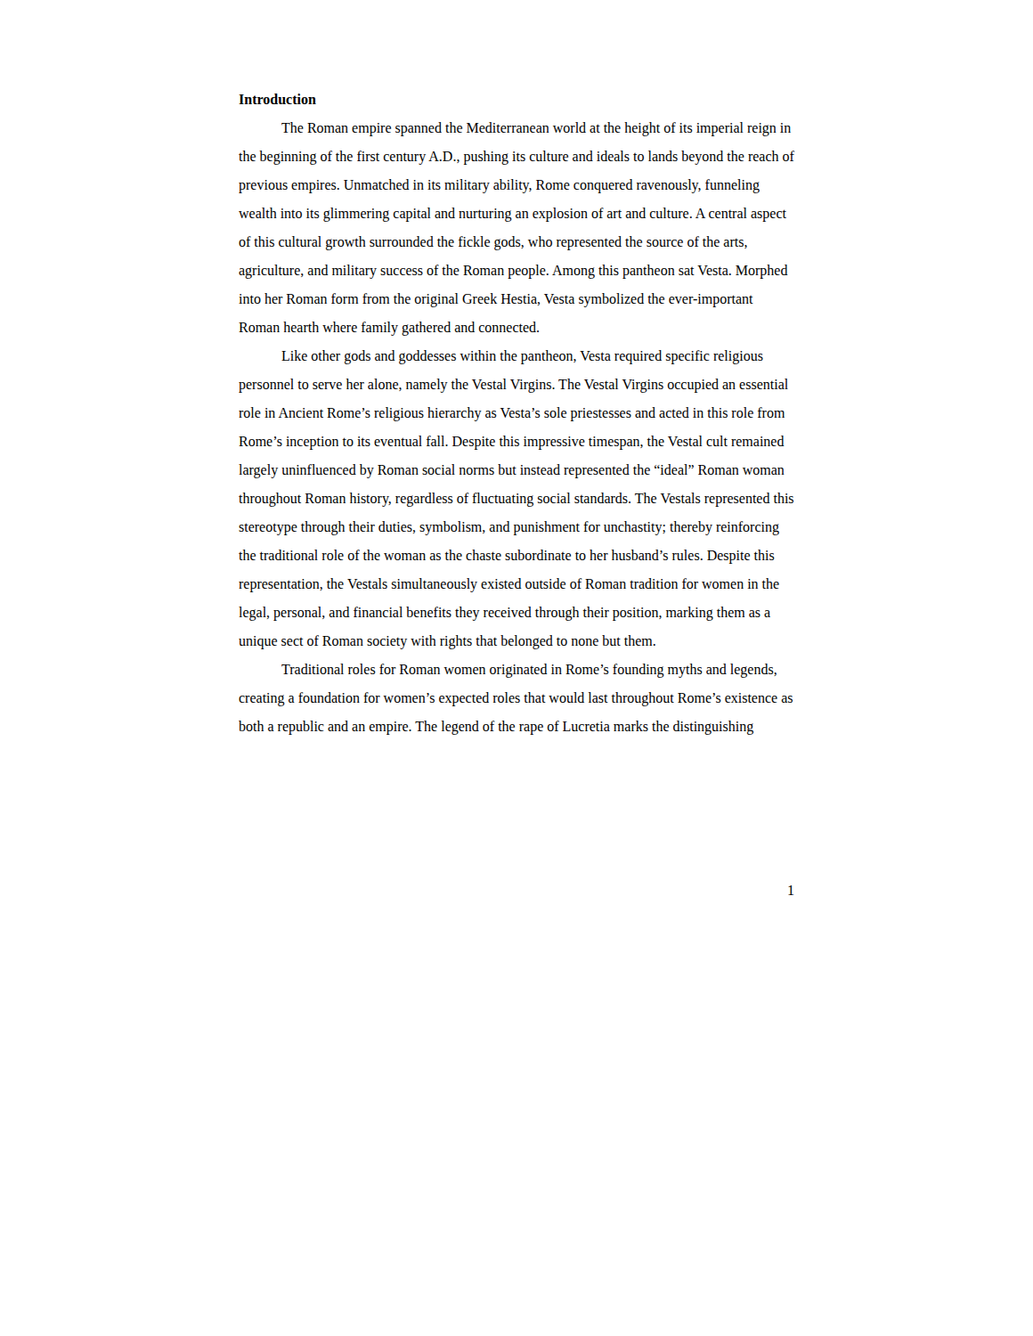Introduction
The Roman empire spanned the Mediterranean world at the height of its imperial reign in the beginning of the first century A.D., pushing its culture and ideals to lands beyond the reach of previous empires. Unmatched in its military ability, Rome conquered ravenously, funneling wealth into its glimmering capital and nurturing an explosion of art and culture. A central aspect of this cultural growth surrounded the fickle gods, who represented the source of the arts, agriculture, and military success of the Roman people. Among this pantheon sat Vesta. Morphed into her Roman form from the original Greek Hestia, Vesta symbolized the ever-important Roman hearth where family gathered and connected.
Like other gods and goddesses within the pantheon, Vesta required specific religious personnel to serve her alone, namely the Vestal Virgins. The Vestal Virgins occupied an essential role in Ancient Rome’s religious hierarchy as Vesta’s sole priestesses and acted in this role from Rome’s inception to its eventual fall. Despite this impressive timespan, the Vestal cult remained largely uninfluenced by Roman social norms but instead represented the “ideal” Roman woman throughout Roman history, regardless of fluctuating social standards. The Vestals represented this stereotype through their duties, symbolism, and punishment for unchastity; thereby reinforcing the traditional role of the woman as the chaste subordinate to her husband’s rules. Despite this representation, the Vestals simultaneously existed outside of Roman tradition for women in the legal, personal, and financial benefits they received through their position, marking them as a unique sect of Roman society with rights that belonged to none but them.
Traditional roles for Roman women originated in Rome’s founding myths and legends, creating a foundation for women’s expected roles that would last throughout Rome’s existence as both a republic and an empire. The legend of the rape of Lucretia marks the distinguishing
1